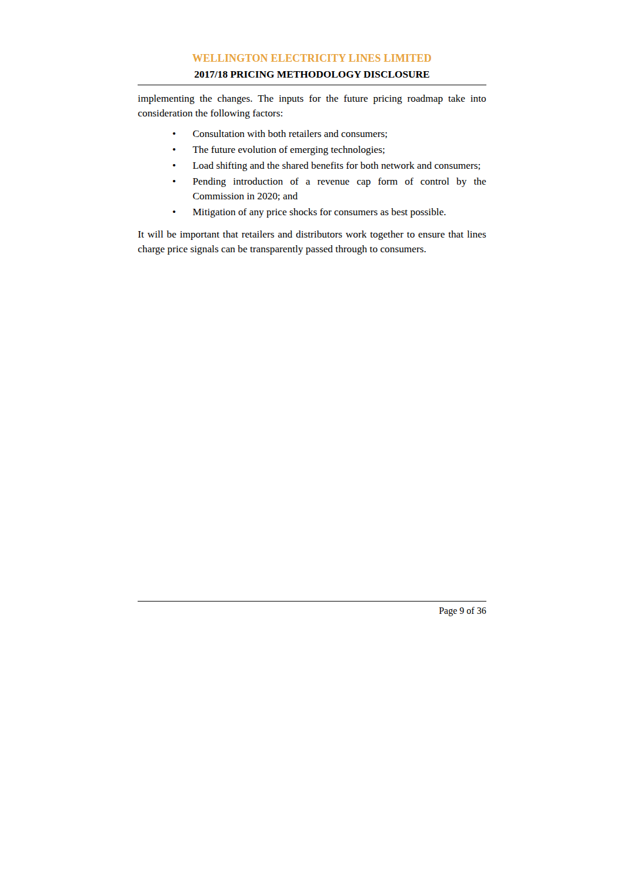WELLINGTON ELECTRICITY LINES LIMITED
2017/18 PRICING METHODOLOGY DISCLOSURE
implementing the changes. The inputs for the future pricing roadmap take into consideration the following factors:
Consultation with both retailers and consumers;
The future evolution of emerging technologies;
Load shifting and the shared benefits for both network and consumers;
Pending introduction of a revenue cap form of control by the Commission in 2020; and
Mitigation of any price shocks for consumers as best possible.
It will be important that retailers and distributors work together to ensure that lines charge price signals can be transparently passed through to consumers.
Page 9 of 36